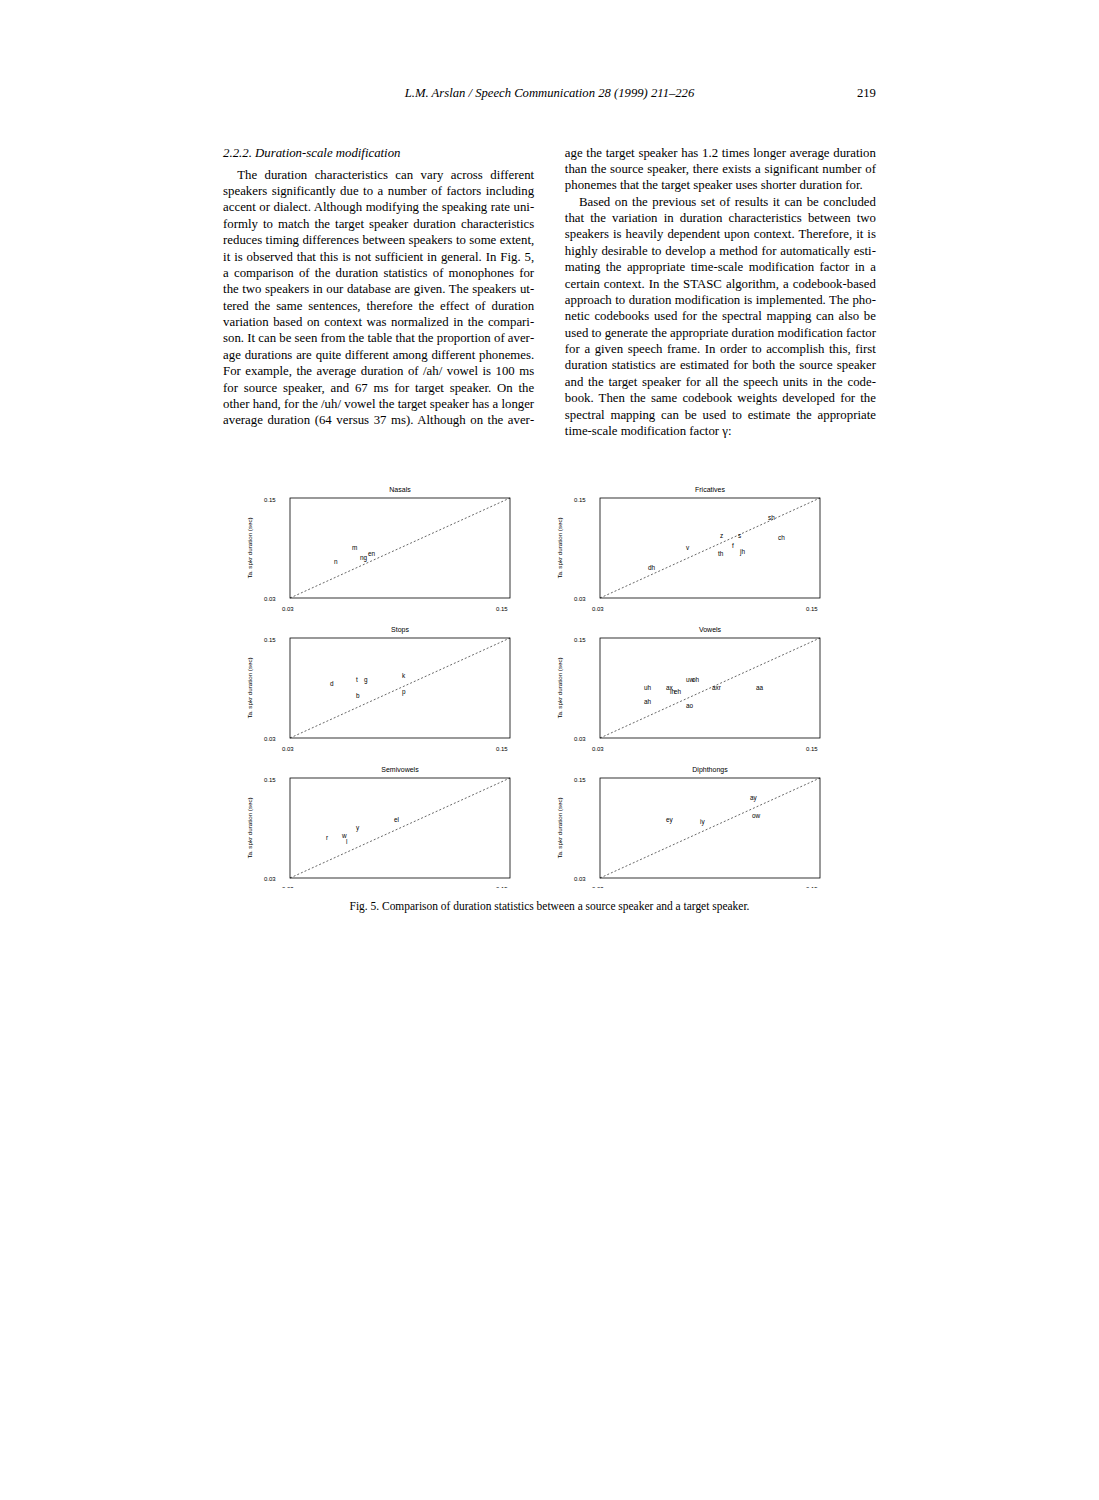L.M. Arslan / Speech Communication 28 (1999) 211–226 219
2.2.2. Duration-scale modification
The duration characteristics can vary across different speakers significantly due to a number of factors including accent or dialect. Although modifying the speaking rate uniformly to match the target speaker duration characteristics reduces timing differences between speakers to some extent, it is observed that this is not sufficient in general. In Fig. 5, a comparison of the duration statistics of monophones for the two speakers in our database are given. The speakers uttered the same sentences, therefore the effect of duration variation based on context was normalized in the comparison. It can be seen from the table that the proportion of average durations are quite different among different phonemes. For example, the average duration of /ah/ vowel is 100 ms for source speaker, and 67 ms for target speaker. On the other hand, for the /uh/ vowel the target speaker has a longer average duration (64 versus 37 ms). Although on the average the target speaker has 1.2 times longer average duration than the source speaker, there exists a significant number of phonemes that the target speaker uses shorter duration for.
Based on the previous set of results it can be concluded that the variation in duration characteristics between two speakers is heavily dependent upon context. Therefore, it is highly desirable to develop a method for automatically estimating the appropriate time-scale modification factor in a certain context. In the STASC algorithm, a codebook-based approach to duration modification is implemented. The phonetic codebooks used for the spectral mapping can also be used to generate the appropriate duration modification factor for a given speech frame. In order to accomplish this, first duration statistics are estimated for both the source speaker and the target speaker for all the speech units in the codebook. Then the same codebook weights developed for the spectral mapping can be used to estimate the appropriate time-scale modification factor γ:
Nasals 0.15 0.03 0.03 0.15 Ta. spkr duration (sec) m en ng n Fricatives 0.15 0.03 0.03 0.15 Ta. spkr duration (sec) sh z s ch f v jh th dh Stops 0.15 0.03 0.03 0.15 Ta. spkr duration (sec) d t g k b p Vowels 0.15 0.03 0.03 0.15 Ta. spkr duration (sec) uw oh uh ax axr aa ih eh ah ao Semivowels 0.15 0.03 0.03 0.15 Ta. spkr duration (sec) So. spkr duration (sec) el y r w l Diphthongs 0.15 0.03 0.03 0.15 Ta. spkr duration (sec) So. spkr duration (sec) ay ey iy ow
Fig. 5. Comparison of duration statistics between a source speaker and a target speaker.